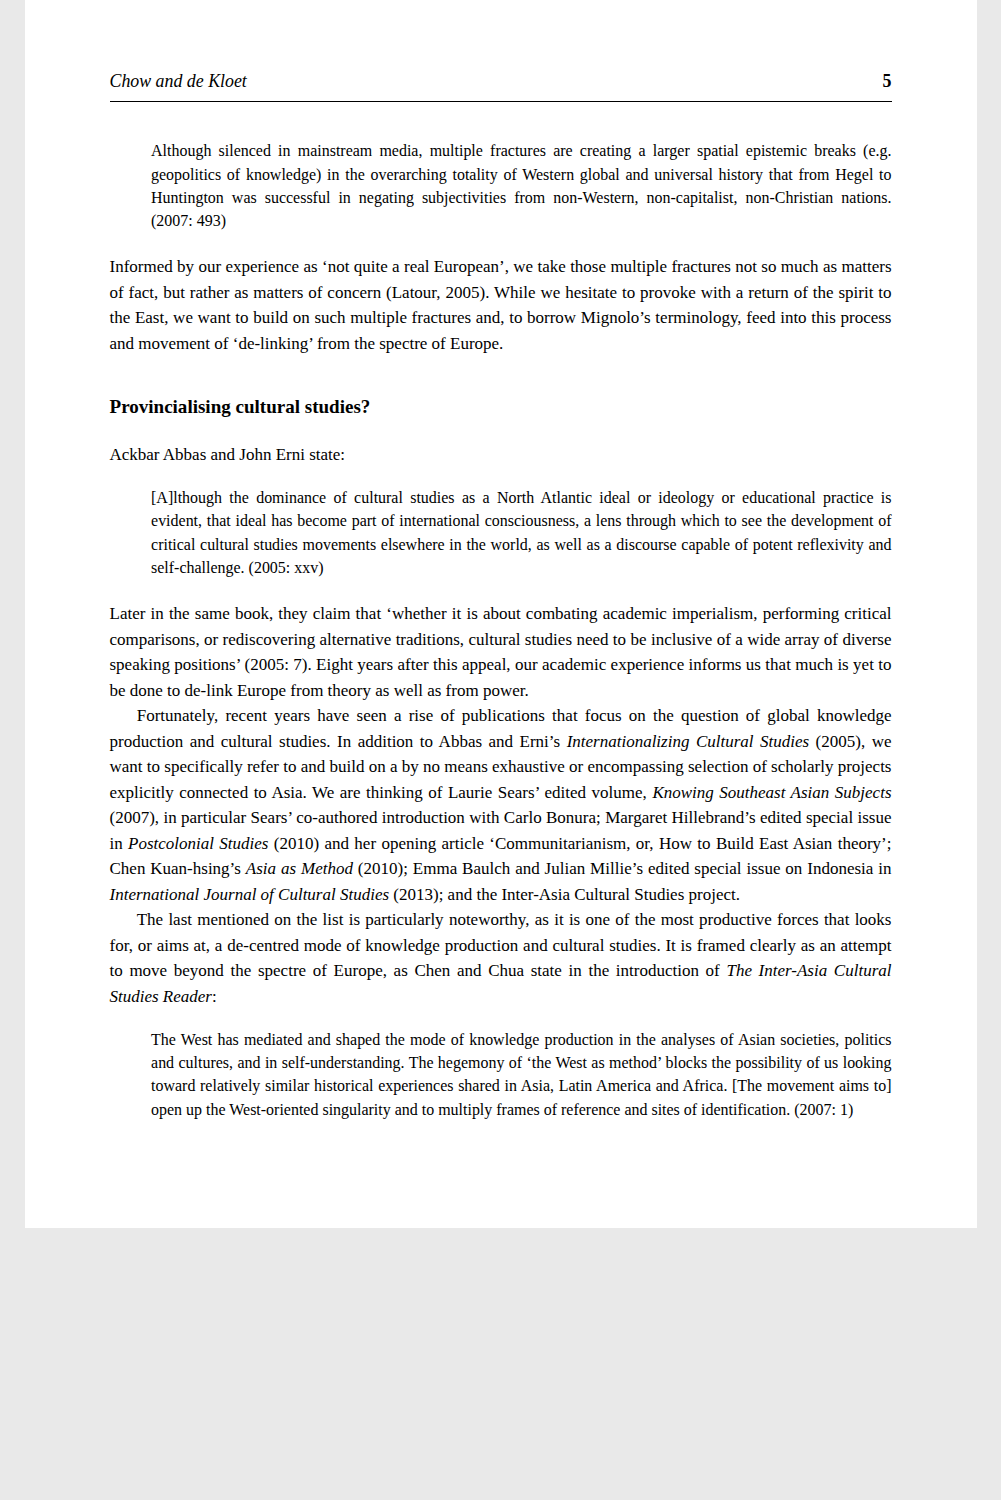Chow and de Kloet 5
Although silenced in mainstream media, multiple fractures are creating a larger spatial epistemic breaks (e.g. geopolitics of knowledge) in the overarching totality of Western global and universal history that from Hegel to Huntington was successful in negating subjectivities from non-Western, non-capitalist, non-Christian nations. (2007: 493)
Informed by our experience as ‘not quite a real European’, we take those multiple fractures not so much as matters of fact, but rather as matters of concern (Latour, 2005). While we hesitate to provoke with a return of the spirit to the East, we want to build on such multiple fractures and, to borrow Mignolo’s terminology, feed into this process and movement of ‘de-linking’ from the spectre of Europe.
Provincialising cultural studies?
Ackbar Abbas and John Erni state:
[A]lthough the dominance of cultural studies as a North Atlantic ideal or ideology or educational practice is evident, that ideal has become part of international consciousness, a lens through which to see the development of critical cultural studies movements elsewhere in the world, as well as a discourse capable of potent reflexivity and self-challenge. (2005: xxv)
Later in the same book, they claim that ‘whether it is about combating academic imperialism, performing critical comparisons, or rediscovering alternative traditions, cultural studies need to be inclusive of a wide array of diverse speaking positions’ (2005: 7). Eight years after this appeal, our academic experience informs us that much is yet to be done to de-link Europe from theory as well as from power.
Fortunately, recent years have seen a rise of publications that focus on the question of global knowledge production and cultural studies. In addition to Abbas and Erni’s Internationalizing Cultural Studies (2005), we want to specifically refer to and build on a by no means exhaustive or encompassing selection of scholarly projects explicitly connected to Asia. We are thinking of Laurie Sears’ edited volume, Knowing Southeast Asian Subjects (2007), in particular Sears’ co-authored introduction with Carlo Bonura; Margaret Hillebrand’s edited special issue in Postcolonial Studies (2010) and her opening article ‘Communitarianism, or, How to Build East Asian theory’; Chen Kuan-hsing’s Asia as Method (2010); Emma Baulch and Julian Millie’s edited special issue on Indonesia in International Journal of Cultural Studies (2013); and the Inter-Asia Cultural Studies project.
The last mentioned on the list is particularly noteworthy, as it is one of the most productive forces that looks for, or aims at, a de-centred mode of knowledge production and cultural studies. It is framed clearly as an attempt to move beyond the spectre of Europe, as Chen and Chua state in the introduction of The Inter-Asia Cultural Studies Reader:
The West has mediated and shaped the mode of knowledge production in the analyses of Asian societies, politics and cultures, and in self-understanding. The hegemony of ‘the West as method’ blocks the possibility of us looking toward relatively similar historical experiences shared in Asia, Latin America and Africa. [The movement aims to] open up the West-oriented singularity and to multiply frames of reference and sites of identification. (2007: 1)